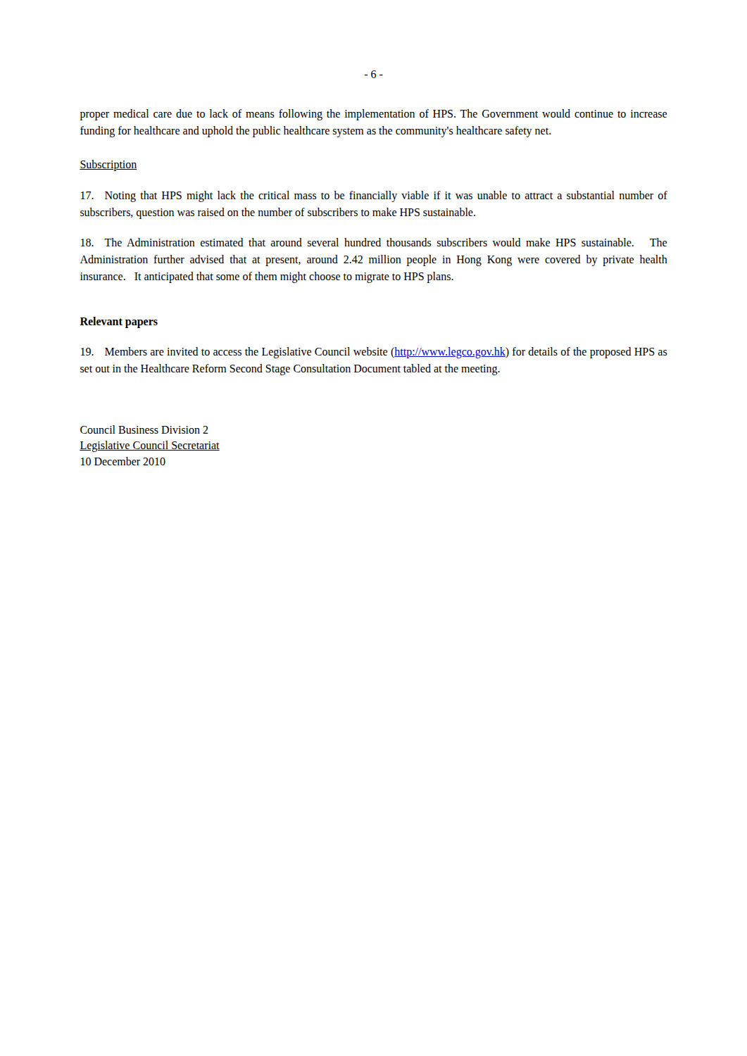- 6 -
proper medical care due to lack of means following the implementation of HPS. The Government would continue to increase funding for healthcare and uphold the public healthcare system as the community's healthcare safety net.
Subscription
17. Noting that HPS might lack the critical mass to be financially viable if it was unable to attract a substantial number of subscribers, question was raised on the number of subscribers to make HPS sustainable.
18. The Administration estimated that around several hundred thousands subscribers would make HPS sustainable. The Administration further advised that at present, around 2.42 million people in Hong Kong were covered by private health insurance. It anticipated that some of them might choose to migrate to HPS plans.
Relevant papers
19. Members are invited to access the Legislative Council website (http://www.legco.gov.hk) for details of the proposed HPS as set out in the Healthcare Reform Second Stage Consultation Document tabled at the meeting.
Council Business Division 2
Legislative Council Secretariat
10 December 2010